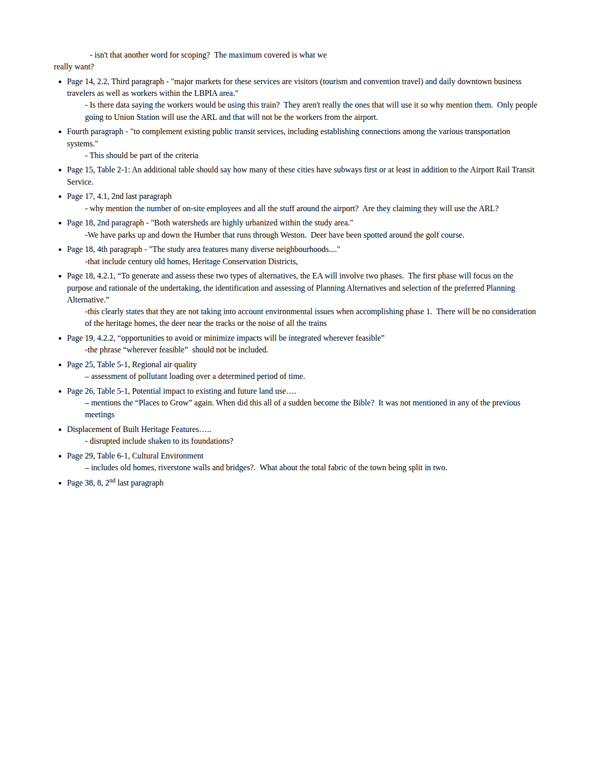- isn't that another word for scoping? The maximum covered is what we
really want?
Page 14, 2.2, Third paragraph - "major markets for these services are visitors (tourism and convention travel) and daily downtown business travelers as well as workers within the LBPIA area." - Is there data saying the workers would be using this train? They aren't really the ones that will use it so why mention them. Only people going to Union Station will use the ARL and that will not be the workers from the airport.
Fourth paragraph - "to complement existing public transit services, including establishing connections among the various transportation systems." - This should be part of the criteria
Page 15, Table 2-1: An additional table should say how many of these cities have subways first or at least in addition to the Airport Rail Transit Service.
Page 17, 4.1, 2nd last paragraph - why mention the number of on-site employees and all the stuff around the airport? Are they claiming they will use the ARL?
Page 18, 2nd paragraph - "Both watersheds are highly urbanized within the study area." -We have parks up and down the Humber that runs through Weston. Deer have been spotted around the golf course.
Page 18, 4th paragraph - "The study area features many diverse neighbourhoods...." -that include century old homes, Heritage Conservation Districts,
Page 18, 4.2.1, “To generate and assess these two types of alternatives, the EA will involve two phases. The first phase will focus on the purpose and rationale of the undertaking, the identification and assessing of Planning Alternatives and selection of the preferred Planning Alternative.” -this clearly states that they are not taking into account environmental issues when accomplishing phase 1. There will be no consideration of the heritage homes, the deer near the tracks or the noise of all the trains
Page 19, 4.2.2, “opportunities to avoid or minimize impacts will be integrated wherever feasible” -the phrase “wherever feasible” should not be included.
Page 25, Table 5-1, Regional air quality – assessment of pollutant loading over a determined period of time.
Page 26, Table 5-1, Potential impact to existing and future land use…. – mentions the “Places to Grow” again. When did this all of a sudden become the Bible? It was not mentioned in any of the previous meetings
Displacement of Built Heritage Features….. - disrupted include shaken to its foundations?
Page 29, Table 6-1, Cultural Environment – includes old homes, riverstone walls and bridges?. What about the total fabric of the town being split in two.
Page 38, 8, 2nd last paragraph